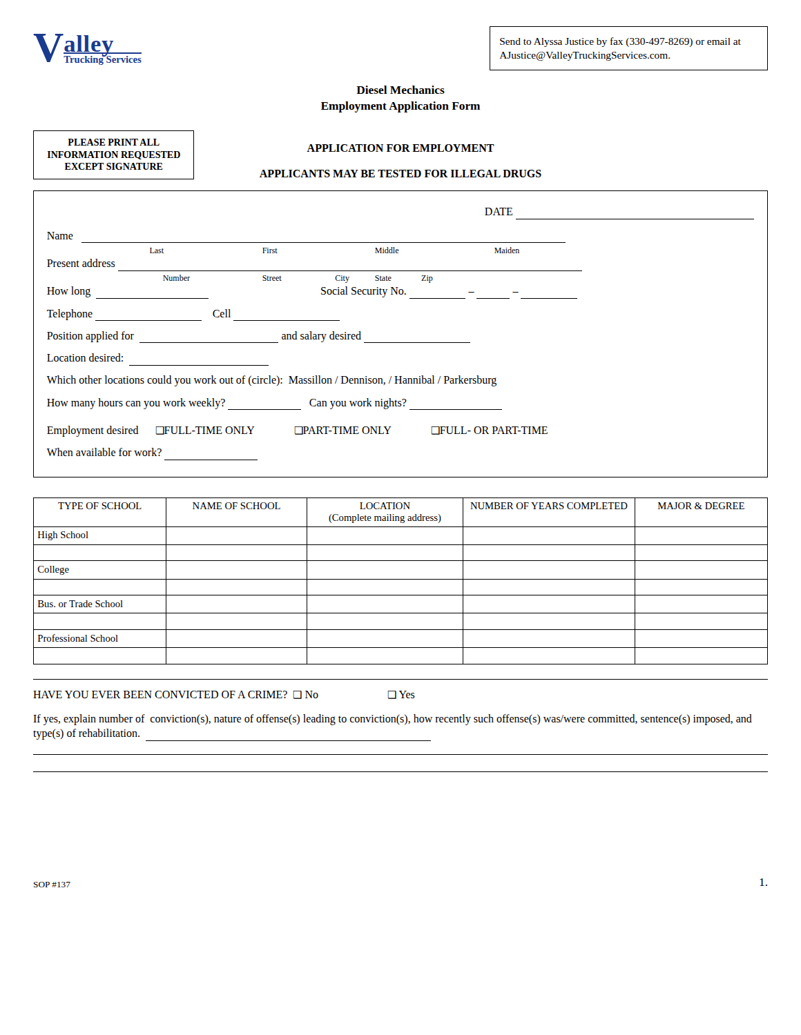Valley Trucking Services
Send to Alyssa Justice by fax (330-497-8269) or email at AJustice@ValleyTruckingServices.com.
Diesel Mechanics
Employment Application Form
PLEASE PRINT ALL
INFORMATION REQUESTED
EXCEPT SIGNATURE
APPLICATION FOR EMPLOYMENT
APPLICANTS MAY BE TESTED FOR ILLEGAL DRUGS
DATE
Name
Last First Middle Maiden
Present address
Number Street City State Zip
How long Social Security No. – –
Telephone Cell
Position applied for and salary desired
Location desired:
Which other locations could you work out of (circle): Massillon / Dennison, / Hannibal / Parkersburg
How many hours can you work weekly? Can you work nights?
Employment desired ❑FULL-TIME ONLY ❑PART-TIME ONLY ❑FULL- OR PART-TIME
When available for work?
| TYPE OF SCHOOL | NAME OF SCHOOL | LOCATION (Complete mailing address) | NUMBER OF YEARS COMPLETED | MAJOR & DEGREE |
| --- | --- | --- | --- | --- |
| High School | | | | |
| College | | | | |
| Bus. or Trade School | | | | |
| Professional School | | | | |
HAVE YOU EVER BEEN CONVICTED OF A CRIME? ❑ No ❑ Yes
If yes, explain number of conviction(s), nature of offense(s) leading to conviction(s), how recently such offense(s) was/were committed, sentence(s) imposed, and type(s) of rehabilitation.
SOP #137
1.